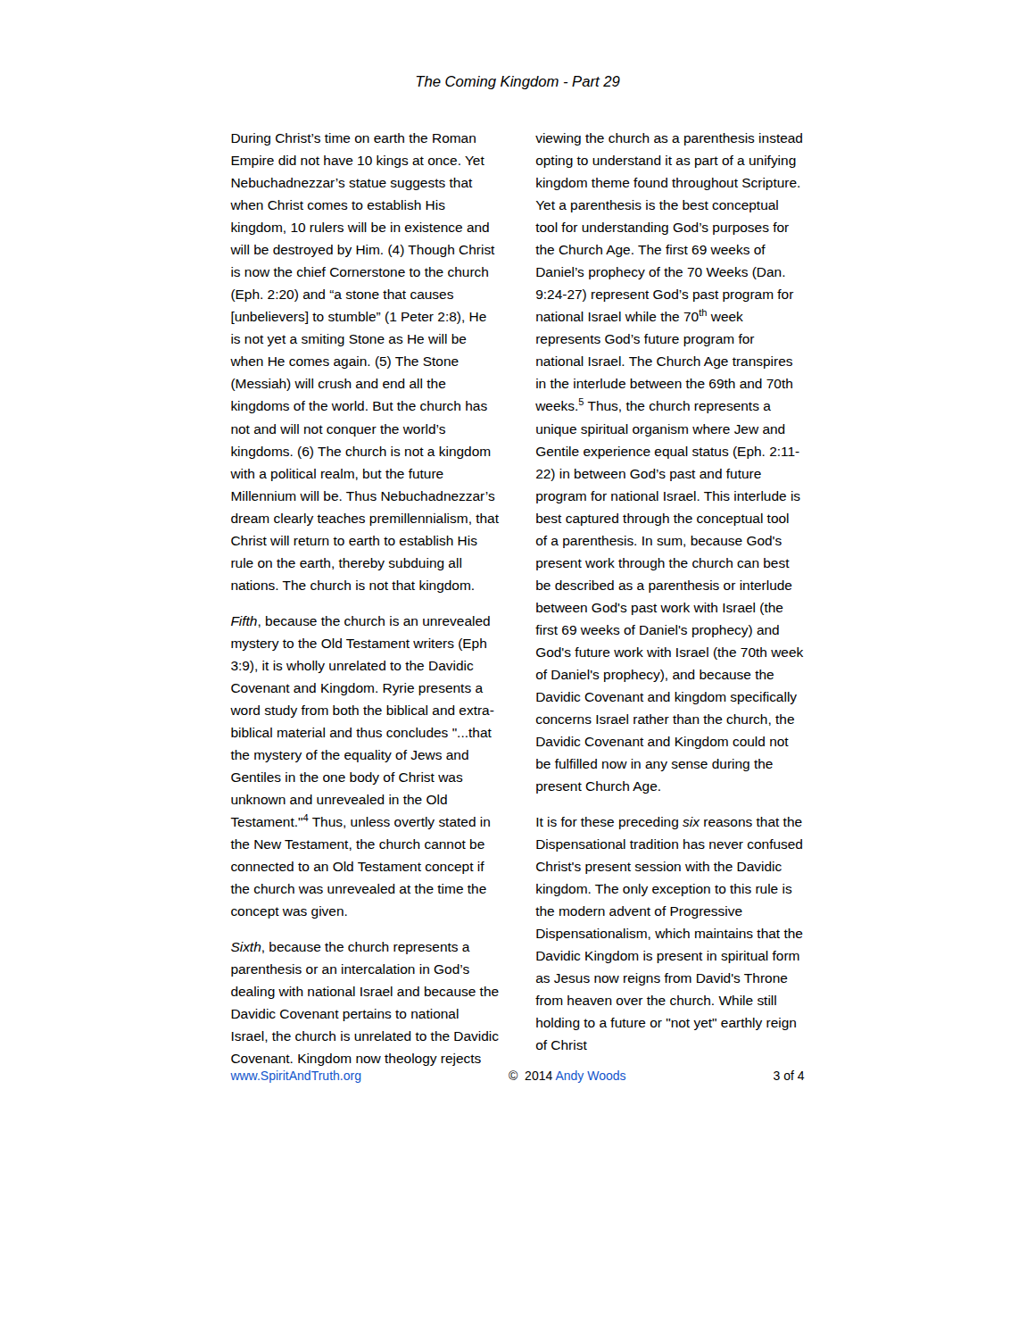The Coming Kingdom - Part 29
During Christ’s time on earth the Roman Empire did not have 10 kings at once. Yet Nebuchadnezzar’s statue suggests that when Christ comes to establish His kingdom, 10 rulers will be in existence and will be destroyed by Him. (4) Though Christ is now the chief Cornerstone to the church (Eph. 2:20) and “a stone that causes [unbelievers] to stumble” (1 Peter 2:8), He is not yet a smiting Stone as He will be when He comes again. (5) The Stone (Messiah) will crush and end all the kingdoms of the world. But the church has not and will not conquer the world’s kingdoms. (6) The church is not a kingdom with a political realm, but the future Millennium will be. Thus Nebuchadnezzar’s dream clearly teaches premillennialism, that Christ will return to earth to establish His rule on the earth, thereby subduing all nations. The church is not that kingdom.
Fifth, because the church is an unrevealed mystery to the Old Testament writers (Eph 3:9), it is wholly unrelated to the Davidic Covenant and Kingdom. Ryrie presents a word study from both the biblical and extra-biblical material and thus concludes "...that the mystery of the equality of Jews and Gentiles in the one body of Christ was unknown and unrevealed in the Old Testament."4 Thus, unless overtly stated in the New Testament, the church cannot be connected to an Old Testament concept if the church was unrevealed at the time the concept was given.
Sixth, because the church represents a parenthesis or an intercalation in God’s dealing with national Israel and because the Davidic Covenant pertains to national Israel, the church is unrelated to the Davidic Covenant. Kingdom now theology rejects viewing the church as a parenthesis instead opting to understand it as part of a unifying kingdom theme found throughout Scripture. Yet a parenthesis is the best conceptual tool for understanding God’s purposes for the Church Age. The first 69 weeks of Daniel’s prophecy of the 70 Weeks (Dan. 9:24-27) represent God’s past program for national Israel while the 70th week represents God’s future program for national Israel. The Church Age transpires in the interlude between the 69th and 70th weeks.5 Thus, the church represents a unique spiritual organism where Jew and Gentile experience equal status (Eph. 2:11-22) in between God’s past and future program for national Israel. This interlude is best captured through the conceptual tool of a parenthesis. In sum, because God's present work through the church can best be described as a parenthesis or interlude between God's past work with Israel (the first 69 weeks of Daniel's prophecy) and God's future work with Israel (the 70th week of Daniel's prophecy), and because the Davidic Covenant and kingdom specifically concerns Israel rather than the church, the Davidic Covenant and Kingdom could not be fulfilled now in any sense during the present Church Age.
It is for these preceding six reasons that the Dispensational tradition has never confused Christ's present session with the Davidic kingdom. The only exception to this rule is the modern advent of Progressive Dispensationalism, which maintains that the Davidic Kingdom is present in spiritual form as Jesus now reigns from David's Throne from heaven over the church. While still holding to a future or "not yet" earthly reign of Christ
www.SpiritAndTruth.org © 2014 Andy Woods 3 of 4